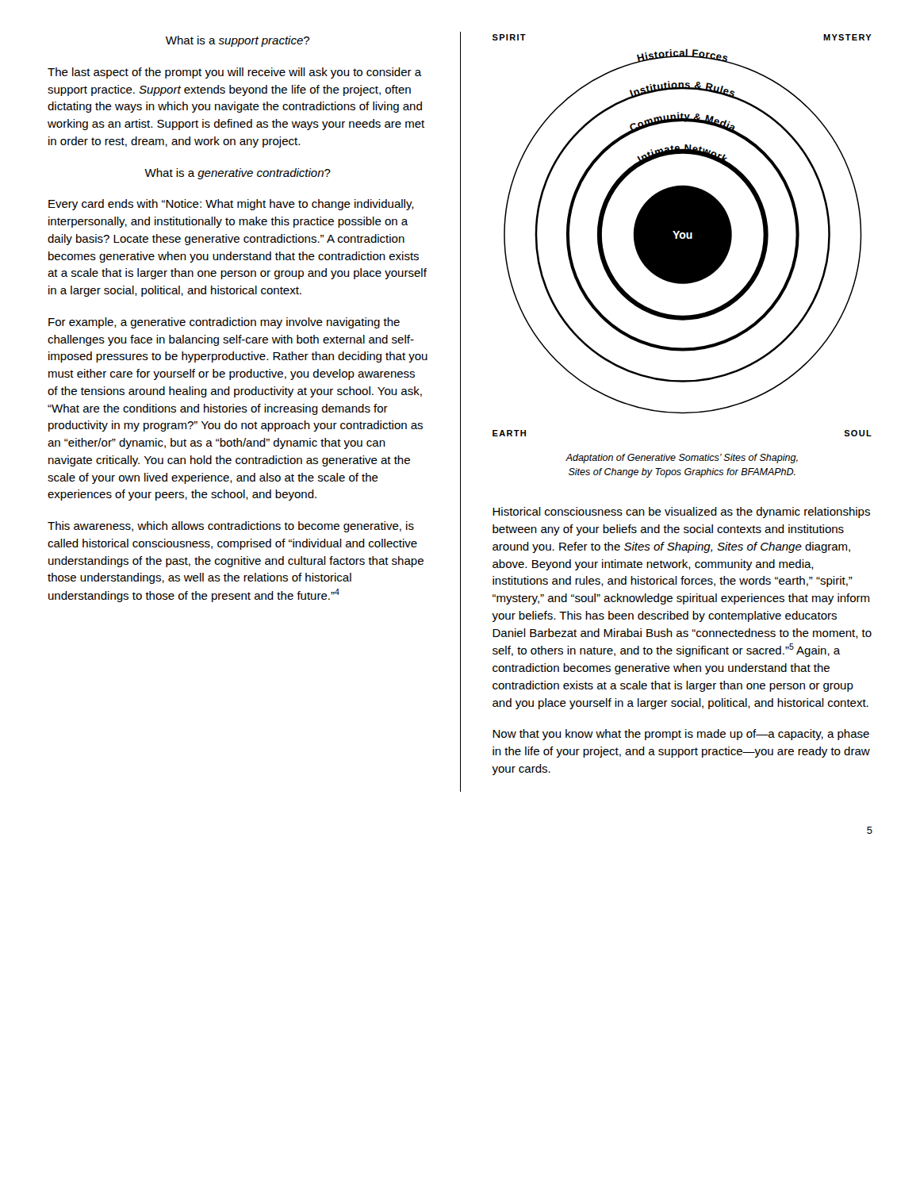What is a support practice?
The last aspect of the prompt you will receive will ask you to consider a support practice. Support extends beyond the life of the project, often dictating the ways in which you navigate the contradictions of living and working as an artist. Support is defined as the ways your needs are met in order to rest, dream, and work on any project.
What is a generative contradiction?
Every card ends with “Notice: What might have to change individually, interpersonally, and institutionally to make this practice possible on a daily basis? Locate these generative contradictions.” A contradiction becomes generative when you understand that the contradiction exists at a scale that is larger than one person or group and you place yourself in a larger social, political, and historical context.
For example, a generative contradiction may involve navigating the challenges you face in balancing self-care with both external and self-imposed pressures to be hyperproductive. Rather than deciding that you must either care for yourself or be productive, you develop awareness of the tensions around healing and productivity at your school. You ask, “What are the conditions and histories of increasing demands for productivity in my program?” You do not approach your contradiction as an “either/or” dynamic, but as a “both/and” dynamic that you can navigate critically. You can hold the contradiction as generative at the scale of your own lived experience, and also at the scale of the experiences of your peers, the school, and beyond.
This awareness, which allows contradictions to become generative, is called historical consciousness, comprised of “individual and collective understandings of the past, the cognitive and cultural factors that shape those understandings, as well as the relations of historical understandings to those of the present and the future.”4
SPIRIT MYSTERY
Historical Forces Institutions & Rules Community & Media Intimate Network You
EARTH SOUL
Adaptation of Generative Somatics’ Sites of Shaping,
Sites of Change by Topos Graphics for BFAMAPhD.
Historical consciousness can be visualized as the dynamic relationships between any of your beliefs and the social contexts and institutions around you. Refer to the Sites of Shaping, Sites of Change diagram, above. Beyond your intimate network, community and media, institutions and rules, and historical forces, the words “earth,” “spirit,” “mystery,” and “soul” acknowledge spiritual experiences that may inform your beliefs. This has been described by contemplative educators Daniel Barbezat and Mirabai Bush as “connectedness to the moment, to self, to others in nature, and to the significant or sacred.”5 Again, a contradiction becomes generative when you understand that the contradiction exists at a scale that is larger than one person or group and you place yourself in a larger social, political, and historical context.
Now that you know what the prompt is made up of—a capacity, a phase in the life of your project, and a support practice—you are ready to draw your cards.
5